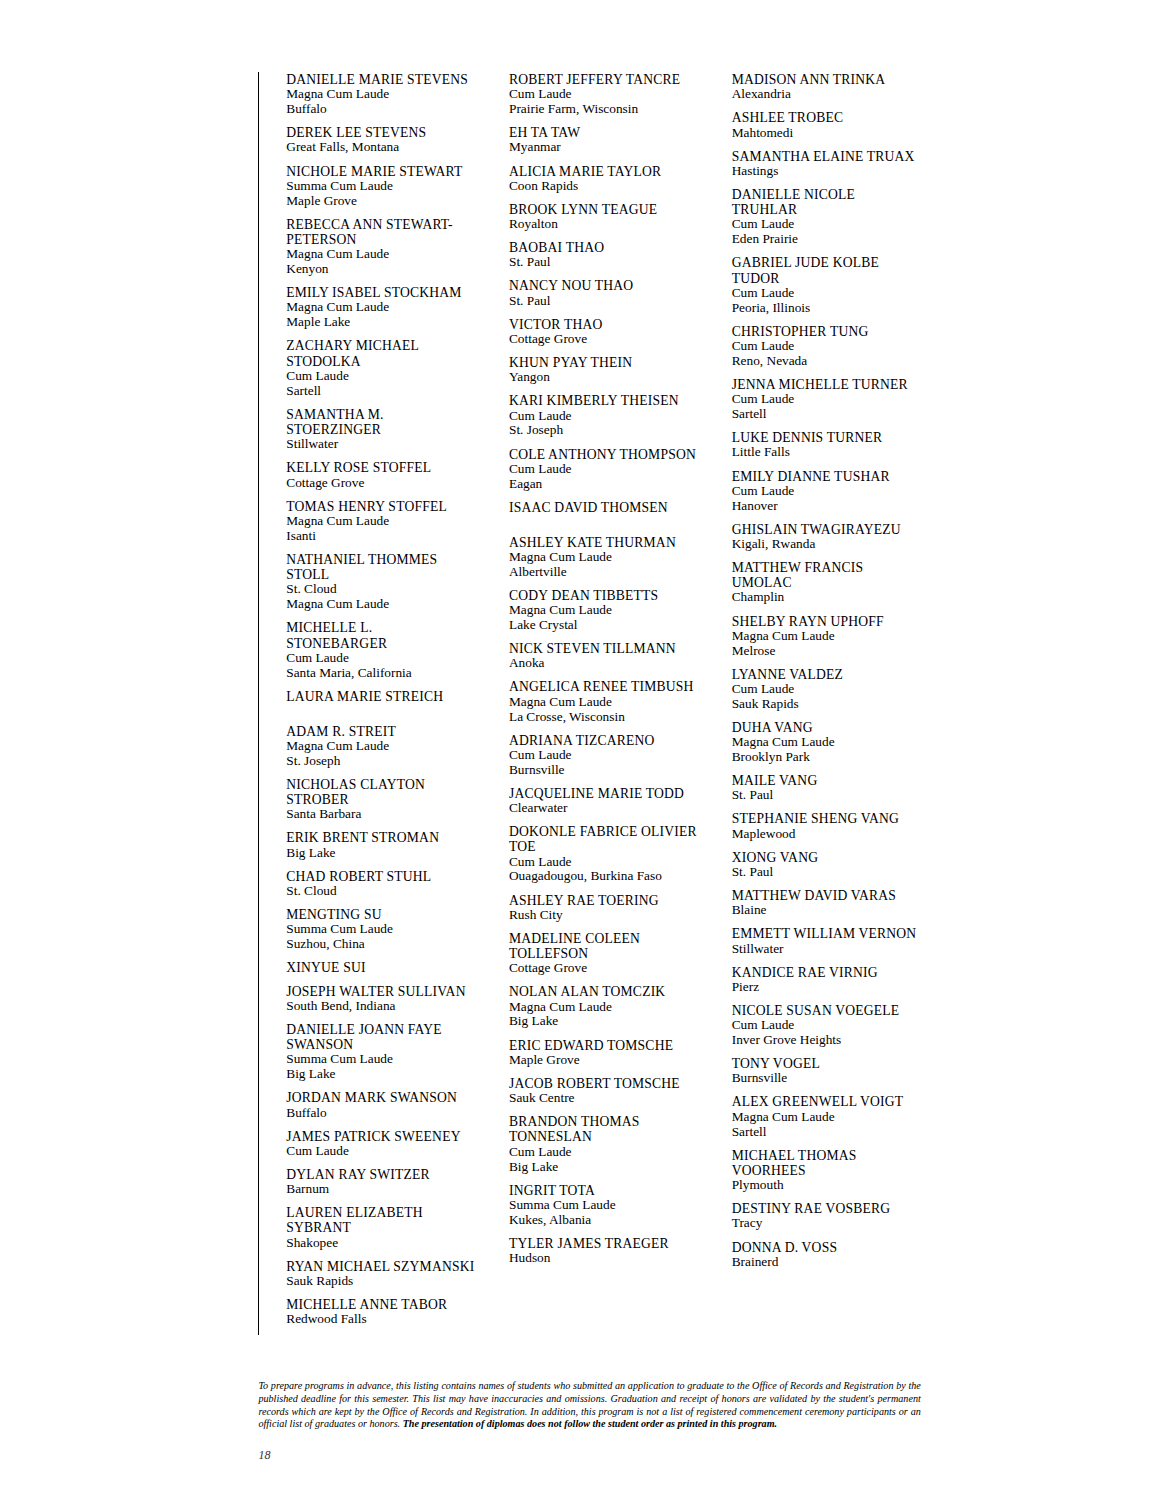Danielle Marie Stevens
Magna Cum Laude
Buffalo
Derek Lee Stevens
Great Falls, Montana
Nichole Marie Stewart
Summa Cum Laude
Maple Grove
Rebecca Ann Stewart-Peterson
Magna Cum Laude
Kenyon
Emily Isabel Stockham
Magna Cum Laude
Maple Lake
Zachary Michael Stodolka
Cum Laude
Sartell
Samantha M. Stoerzinger
Stillwater
Kelly Rose Stoffel
Cottage Grove
Tomas Henry Stoffel
Magna Cum Laude
Isanti
Nathaniel Thommes Stoll
St. Cloud
Magna Cum Laude
Michelle L. Stonebarger
Cum Laude
Santa Maria, California
Laura Marie Streich
Adam R. Streit
Magna Cum Laude
St. Joseph
Nicholas Clayton Strober
Santa Barbara
Erik Brent Stroman
Big Lake
Chad Robert Stuhl
St. Cloud
Mengting Su
Summa Cum Laude
Suzhou, China
Xinyue Sui
Joseph Walter Sullivan
South Bend, Indiana
Danielle Joann Faye Swanson
Summa Cum Laude
Big Lake
Jordan Mark Swanson
Buffalo
James Patrick Sweeney
Cum Laude
Dylan Ray Switzer
Barnum
Lauren Elizabeth Sybrant
Shakopee
Ryan Michael Szymanski
Sauk Rapids
Michelle Anne Tabor
Redwood Falls
Robert Jeffery Tancre
Cum Laude
Prairie Farm, Wisconsin
Eh Ta Taw
Myanmar
Alicia Marie Taylor
Coon Rapids
Brook Lynn Teague
Royalton
Baobai Thao
St. Paul
Nancy Nou Thao
St. Paul
Victor Thao
Cottage Grove
Khun Pyay Thein
Yangon
Kari Kimberly Theisen
Cum Laude
St. Joseph
Cole Anthony Thompson
Cum Laude
Eagan
Isaac David Thomsen
Ashley Kate Thurman
Magna Cum Laude
Albertville
Cody Dean Tibbetts
Magna Cum Laude
Lake Crystal
Nick Steven Tillmann
Anoka
Angelica Renee Timbush
Magna Cum Laude
La Crosse, Wisconsin
Adriana Tizcareno
Cum Laude
Burnsville
Jacqueline Marie Todd
Clearwater
Dokonle Fabrice Olivier Toe
Cum Laude
Ouagadougou, Burkina Faso
Ashley Rae Toering
Rush City
Madeline Coleen Tollefson
Cottage Grove
Nolan Alan Tomczik
Magna Cum Laude
Big Lake
Eric Edward Tomsche
Maple Grove
Jacob Robert Tomsche
Sauk Centre
Brandon Thomas Tonneslan
Cum Laude
Big Lake
Ingrit Tota
Summa Cum Laude
Kukes, Albania
Tyler James Traeger
Hudson
Madison Ann Trinka
Alexandria
Ashlee Trobec
Mahtomedi
Samantha Elaine Truax
Hastings
Danielle Nicole Truhlar
Cum Laude
Eden Prairie
Gabriel Jude Kolbe Tudor
Cum Laude
Peoria, Illinois
Christopher Tung
Cum Laude
Reno, Nevada
Jenna Michelle Turner
Cum Laude
Sartell
Luke Dennis Turner
Little Falls
Emily Dianne Tushar
Cum Laude
Hanover
Ghislain Twagirayezu
Kigali, Rwanda
Matthew Francis Umolac
Champlin
Shelby Rayn Uphoff
Magna Cum Laude
Melrose
Lyanne Valdez
Cum Laude
Sauk Rapids
Duha Vang
Magna Cum Laude
Brooklyn Park
Maile Vang
St. Paul
Stephanie Sheng Vang
Maplewood
Xiong Vang
St. Paul
Matthew David Varas
Blaine
Emmett William Vernon
Stillwater
Kandice Rae Virnig
Pierz
Nicole Susan Voegele
Cum Laude
Inver Grove Heights
Tony Vogel
Burnsville
Alex Greenwell Voigt
Magna Cum Laude
Sartell
Michael Thomas Voorhees
Plymouth
Destiny Rae Vosberg
Tracy
Donna D. Voss
Brainerd
To prepare programs in advance, this listing contains names of students who submitted an application to graduate to the Office of Records and Registration by the published deadline for this semester. This list may have inaccuracies and omissions. Graduation and receipt of honors are validated by the student's permanent records which are kept by the Office of Records and Registration. In addition, this program is not a list of registered commencement ceremony participants or an official list of graduates or honors. The presentation of diplomas does not follow the student order as printed in this program.
18